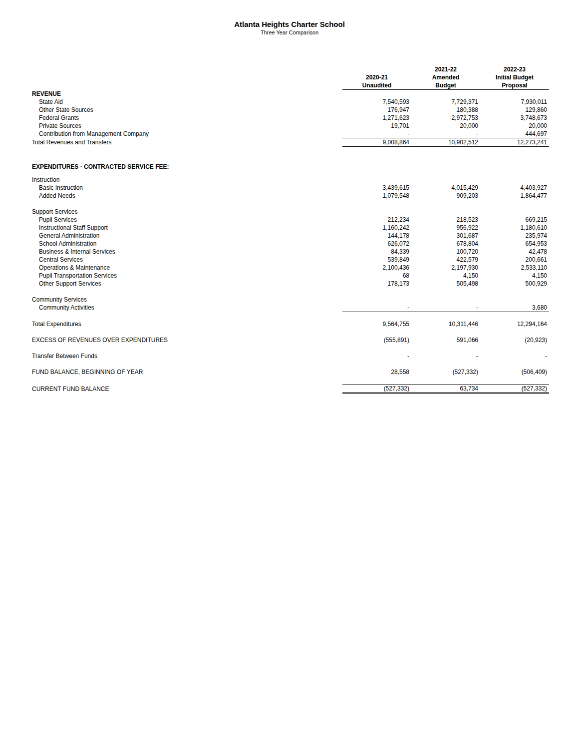Atlanta Heights Charter School
Three Year Comparison
| | | 2021-22 | 2022-23 |
| --- | --- | --- | --- |
| | 2020-21 | Amended | Initial Budget |
| | Unaudited | Budget | Proposal |
| REVENUE | | | |
| State Aid | 7,540,593 | 7,729,371 | 7,930,011 |
| Other State Sources | 176,947 | 180,388 | 129,860 |
| Federal Grants | 1,271,623 | 2,972,753 | 3,748,673 |
| Private Sources | 19,701 | 20,000 | 20,000 |
| Contribution from Management Company | - | - | 444,697 |
| Total Revenues and Transfers | 9,008,864 | 10,902,512 | 12,273,241 |
| EXPENDITURES - CONTRACTED SERVICE FEE: | | | |
| Instruction | | | |
| Basic Instruction | 3,439,615 | 4,015,429 | 4,403,927 |
| Added Needs | 1,079,548 | 909,203 | 1,864,477 |
| Support Services | | | |
| Pupil Services | 212,234 | 218,523 | 669,215 |
| Instructional Staff Support | 1,160,242 | 956,922 | 1,180,610 |
| General Administration | 144,178 | 301,687 | 235,974 |
| School Administration | 626,072 | 678,804 | 654,953 |
| Business & Internal Services | 84,339 | 100,720 | 42,478 |
| Central Services | 539,849 | 422,579 | 200,661 |
| Operations & Maintenance | 2,100,436 | 2,197,930 | 2,533,110 |
| Pupil Transportation Services | 68 | 4,150 | 4,150 |
| Other Support Services | 178,173 | 505,498 | 500,929 |
| Community Services | | | |
| Community Activities | - | - | 3,680 |
| Total Expenditures | 9,564,755 | 10,311,446 | 12,294,164 |
| EXCESS OF REVENUES OVER EXPENDITURES | (555,891) | 591,066 | (20,923) |
| Transfer Between Funds | - | - | - |
| FUND BALANCE, BEGINNING OF YEAR | 28,558 | (527,332) | (506,409) |
| CURRENT FUND BALANCE | (527,332) | 63,734 | (527,332) |